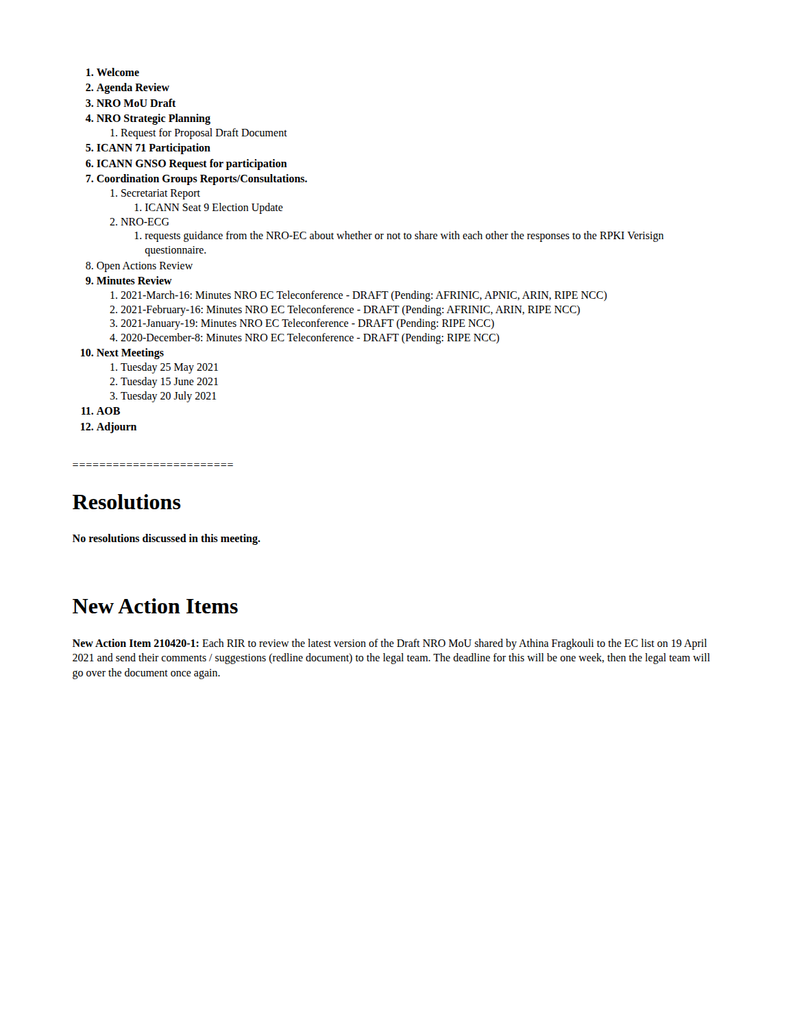Welcome
Agenda Review
NRO MoU Draft
NRO Strategic Planning
Request for Proposal Draft Document
ICANN 71 Participation
ICANN GNSO Request for participation
Coordination Groups Reports/Consultations.
Secretariat Report
ICANN Seat 9 Election Update
NRO-ECG
requests guidance from the NRO-EC about whether or not to share with each other the responses to the RPKI Verisign questionnaire.
Open Actions Review
Minutes Review
2021-March-16: Minutes NRO EC Teleconference - DRAFT (Pending: AFRINIC, APNIC, ARIN, RIPE NCC)
2021-February-16: Minutes NRO EC Teleconference - DRAFT (Pending: AFRINIC, ARIN, RIPE NCC)
2021-January-19: Minutes NRO EC Teleconference - DRAFT (Pending: RIPE NCC)
2020-December-8: Minutes NRO EC Teleconference - DRAFT (Pending: RIPE NCC)
Next Meetings
Tuesday 25 May 2021
Tuesday 15 June 2021
Tuesday 20 July 2021
AOB
Adjourn
========================
Resolutions
No resolutions discussed in this meeting.
New Action Items
New Action Item 210420-1: Each RIR to review the latest version of the Draft NRO MoU shared by Athina Fragkouli to the EC list on 19 April 2021 and send their comments / suggestions (redline document) to the legal team. The deadline for this will be one week, then the legal team will go over the document once again.